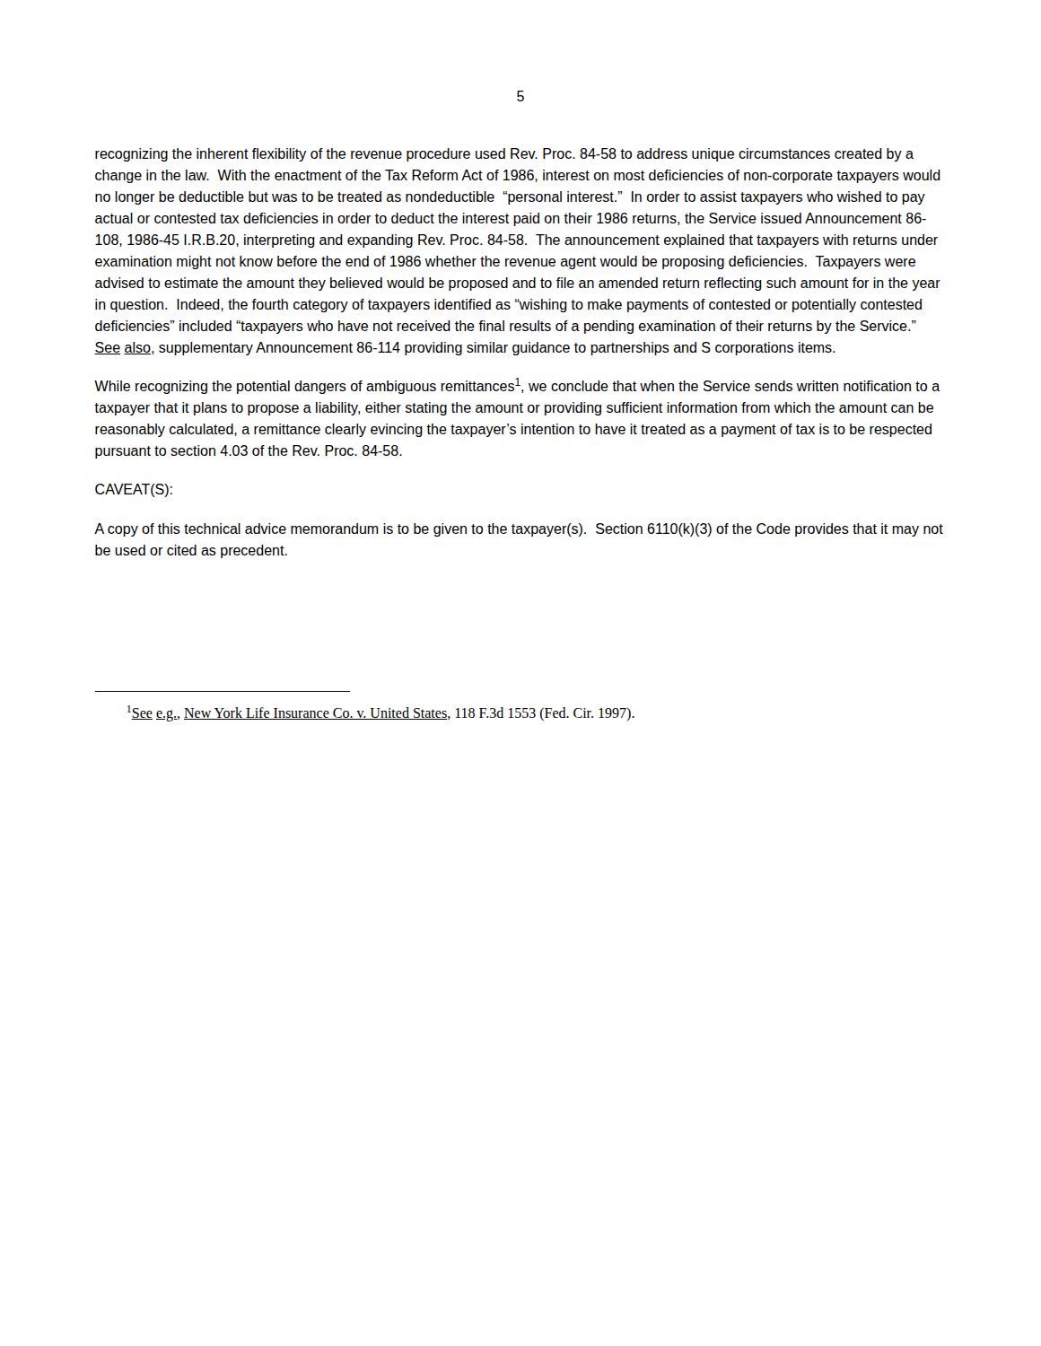5
recognizing the inherent flexibility of the revenue procedure used Rev. Proc. 84-58 to address unique circumstances created by a change in the law. With the enactment of the Tax Reform Act of 1986, interest on most deficiencies of non-corporate taxpayers would no longer be deductible but was to be treated as nondeductible “personal interest.” In order to assist taxpayers who wished to pay actual or contested tax deficiencies in order to deduct the interest paid on their 1986 returns, the Service issued Announcement 86-108, 1986-45 I.R.B.20, interpreting and expanding Rev. Proc. 84-58. The announcement explained that taxpayers with returns under examination might not know before the end of 1986 whether the revenue agent would be proposing deficiencies. Taxpayers were advised to estimate the amount they believed would be proposed and to file an amended return reflecting such amount for in the year in question. Indeed, the fourth category of taxpayers identified as “wishing to make payments of contested or potentially contested deficiencies” included “taxpayers who have not received the final results of a pending examination of their returns by the Service.” See also, supplementary Announcement 86-114 providing similar guidance to partnerships and S corporations items.
While recognizing the potential dangers of ambiguous remittances1, we conclude that when the Service sends written notification to a taxpayer that it plans to propose a liability, either stating the amount or providing sufficient information from which the amount can be reasonably calculated, a remittance clearly evincing the taxpayer’s intention to have it treated as a payment of tax is to be respected pursuant to section 4.03 of the Rev. Proc. 84-58.
CAVEAT(S):
A copy of this technical advice memorandum is to be given to the taxpayer(s). Section 6110(k)(3) of the Code provides that it may not be used or cited as precedent.
1See e.g., New York Life Insurance Co. v. United States, 118 F.3d 1553 (Fed. Cir. 1997).